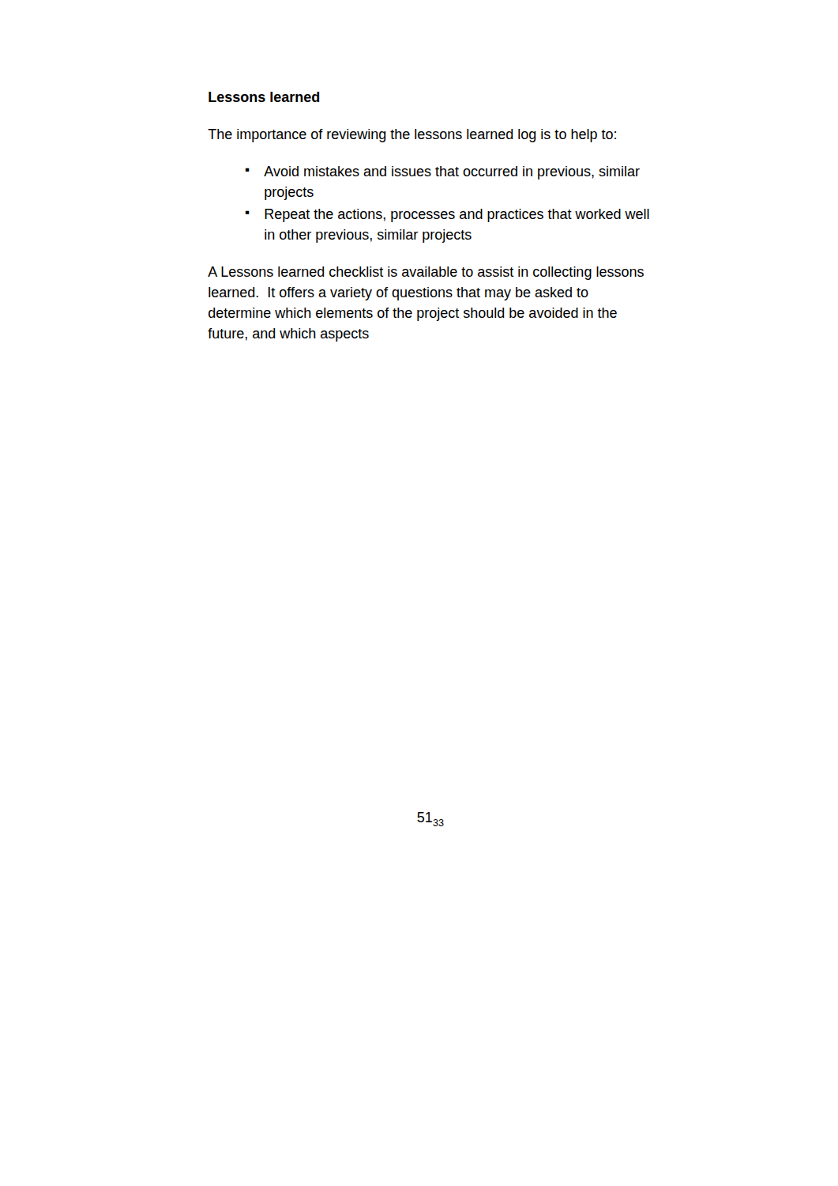Lessons learned
The importance of reviewing the lessons learned log is to help to:
Avoid mistakes and issues that occurred in previous, similar projects
Repeat the actions, processes and practices that worked well in other previous, similar projects
A Lessons learned checklist is available to assist in collecting lessons learned. It offers a variety of questions that may be asked to determine which elements of the project should be avoided in the future, and which aspects
5133